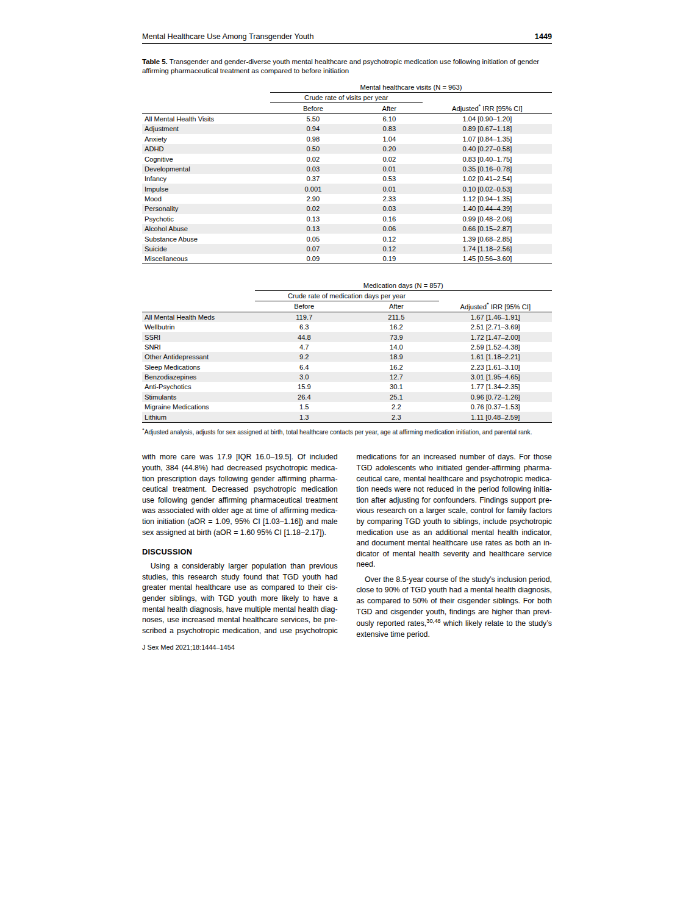Mental Healthcare Use Among Transgender Youth 1449
Table 5. Transgender and gender-diverse youth mental healthcare and psychotropic medication use following initiation of gender affirming pharmaceutical treatment as compared to before initiation
| | Mental healthcare visits (N = 963) |
| | Crude rate of visits per year | Adjusted * IRR [95% CI] |
| | Before | After |
| All Mental Health Visits | 5.50 | 6.10 | 1.04 [0.90–1.20] |
| Adjustment | 0.94 | 0.83 | 0.89 [0.67–1.18] |
| Anxiety | 0.98 | 1.04 | 1.07 [0.84–1.35] |
| ADHD | 0.50 | 0.20 | 0.40 [0.27–0.58] |
| Cognitive | 0.02 | 0.02 | 0.83 [0.40–1.75] |
| Developmental | 0.03 | 0.01 | 0.35 [0.16–0.78] |
| Infancy | 0.37 | 0.53 | 1.02 [0.41–2.54] |
| Impulse | 0.001 | 0.01 | 0.10 [0.02–0.53] |
| Mood | 2.90 | 2.33 | 1.12 [0.94–1.35] |
| Personality | 0.02 | 0.03 | 1.40 [0.44–4.39] |
| Psychotic | 0.13 | 0.16 | 0.99 [0.48–2.06] |
| Alcohol Abuse | 0.13 | 0.06 | 0.66 [0.15–2.87] |
| Substance Abuse | 0.05 | 0.12 | 1.39 [0.68–2.85] |
| Suicide | 0.07 | 0.12 | 1.74 [1.18–2.56] |
| Miscellaneous | 0.09 | 0.19 | 1.45 [0.56–3.60] |
| | Medication days (N = 857) |
| | Crude rate of medication days per year | Adjusted * IRR [95% CI] |
| | Before | After |
| All Mental Health Meds | 119.7 | 211.5 | 1.67 [1.46–1.91] |
| Wellbutrin | 6.3 | 16.2 | 2.51 [2.71–3.69] |
| SSRI | 44.8 | 73.9 | 1.72 [1.47–2.00] |
| SNRI | 4.7 | 14.0 | 2.59 [1.52–4.38] |
| Other Antidepressant | 9.2 | 18.9 | 1.61 [1.18–2.21] |
| Sleep Medications | 6.4 | 16.2 | 2.23 [1.61–3.10] |
| Benzodiazepines | 3.0 | 12.7 | 3.01 [1.95–4.65] |
| Anti-Psychotics | 15.9 | 30.1 | 1.77 [1.34–2.35] |
| Stimulants | 26.4 | 25.1 | 0.96 [0.72–1.26] |
| Migraine Medications | 1.5 | 2.2 | 0.76 [0.37–1.53] |
| Lithium | 1.3 | 2.3 | 1.11 [0.48–2.59] |
*Adjusted analysis, adjusts for sex assigned at birth, total healthcare contacts per year, age at affirming medication initiation, and parental rank.
with more care was 17.9 [IQR 16.0–19.5]. Of included youth, 384 (44.8%) had decreased psychotropic medication prescription days following gender affirming pharmaceutical treatment. Decreased psychotropic medication use following gender affirming pharmaceutical treatment was associated with older age at time of affirming medication initiation (aOR = 1.09, 95% CI [1.03–1.16]) and male sex assigned at birth (aOR = 1.60 95% CI [1.18–2.17]).
DISCUSSION
Using a considerably larger population than previous studies, this research study found that TGD youth had greater mental healthcare use as compared to their cisgender siblings, with TGD youth more likely to have a mental health diagnosis, have multiple mental health diagnoses, use increased mental healthcare services, be prescribed a psychotropic medication, and use psychotropic medications for an increased number of days. For those TGD adolescents who initiated gender-affirming pharmaceutical care, mental healthcare and psychotropic medication needs were not reduced in the period following initiation after adjusting for confounders. Findings support previous research on a larger scale, control for family factors by comparing TGD youth to siblings, include psychotropic medication use as an additional mental health indicator, and document mental healthcare use rates as both an indicator of mental health severity and healthcare service need.
Over the 8.5-year course of the study’s inclusion period, close to 90% of TGD youth had a mental health diagnosis, as compared to 50% of their cisgender siblings. For both TGD and cisgender youth, findings are higher than previously reported rates,30,48 which likely relate to the study’s extensive time period.
J Sex Med 2021;18:1444–1454